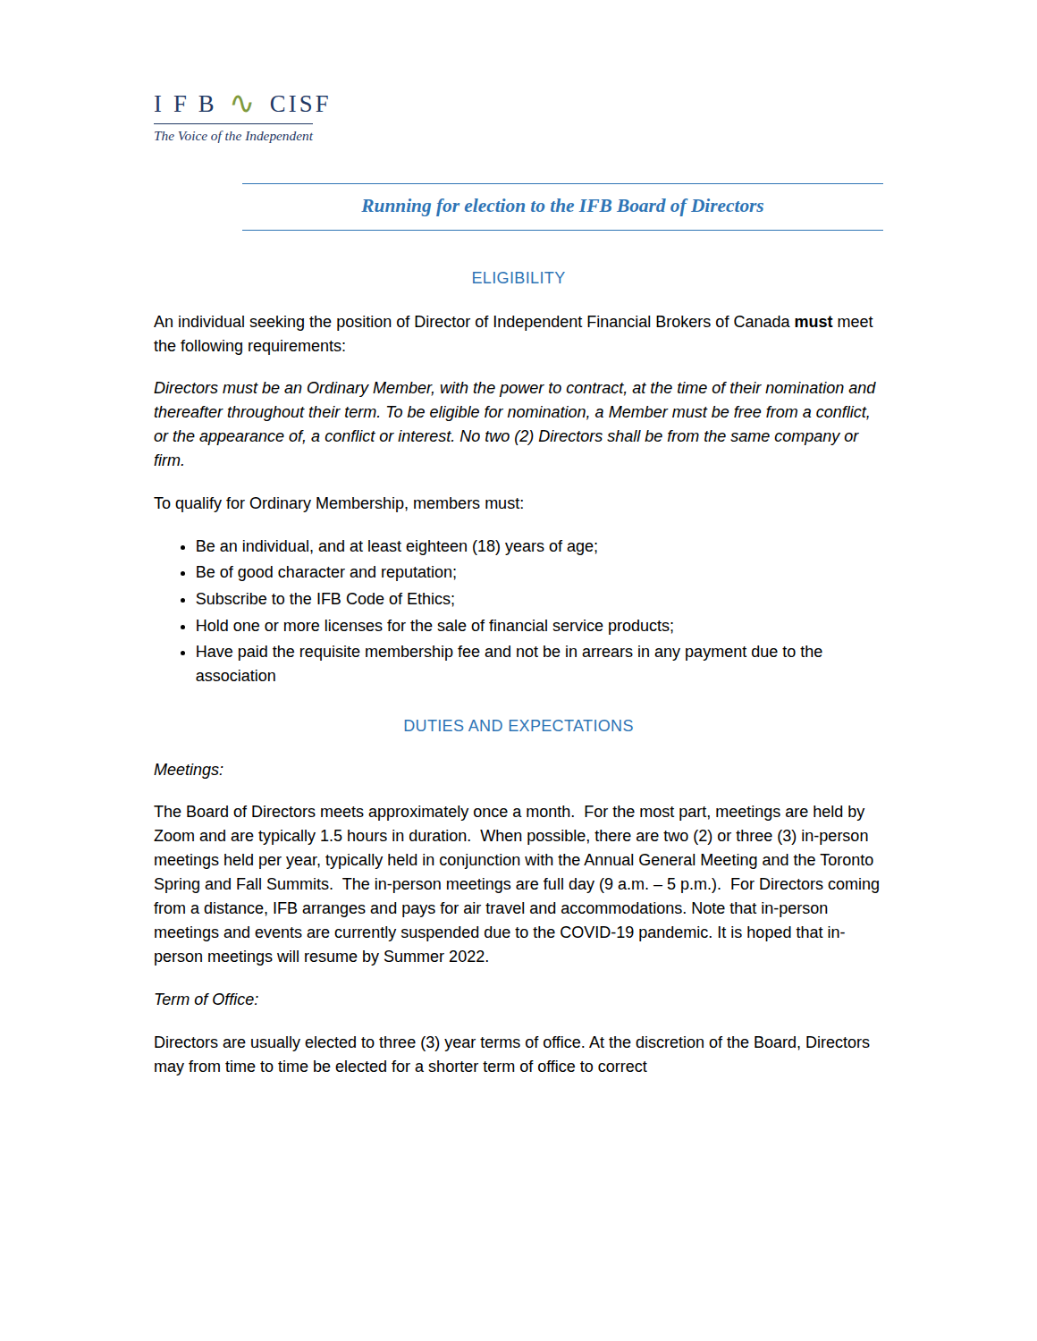I F B ∿ CISF
The Voice of the Independent
Running for election to the IFB Board of Directors
ELIGIBILITY
An individual seeking the position of Director of Independent Financial Brokers of Canada must meet the following requirements:
Directors must be an Ordinary Member, with the power to contract, at the time of their nomination and thereafter throughout their term. To be eligible for nomination, a Member must be free from a conflict, or the appearance of, a conflict or interest. No two (2) Directors shall be from the same company or firm.
To qualify for Ordinary Membership, members must:
Be an individual, and at least eighteen (18) years of age;
Be of good character and reputation;
Subscribe to the IFB Code of Ethics;
Hold one or more licenses for the sale of financial service products;
Have paid the requisite membership fee and not be in arrears in any payment due to the association
DUTIES AND EXPECTATIONS
Meetings:
The Board of Directors meets approximately once a month. For the most part, meetings are held by Zoom and are typically 1.5 hours in duration. When possible, there are two (2) or three (3) in-person meetings held per year, typically held in conjunction with the Annual General Meeting and the Toronto Spring and Fall Summits. The in-person meetings are full day (9 a.m. – 5 p.m.). For Directors coming from a distance, IFB arranges and pays for air travel and accommodations. Note that in-person meetings and events are currently suspended due to the COVID-19 pandemic. It is hoped that in-person meetings will resume by Summer 2022.
Term of Office:
Directors are usually elected to three (3) year terms of office. At the discretion of the Board, Directors may from time to time be elected for a shorter term of office to correct